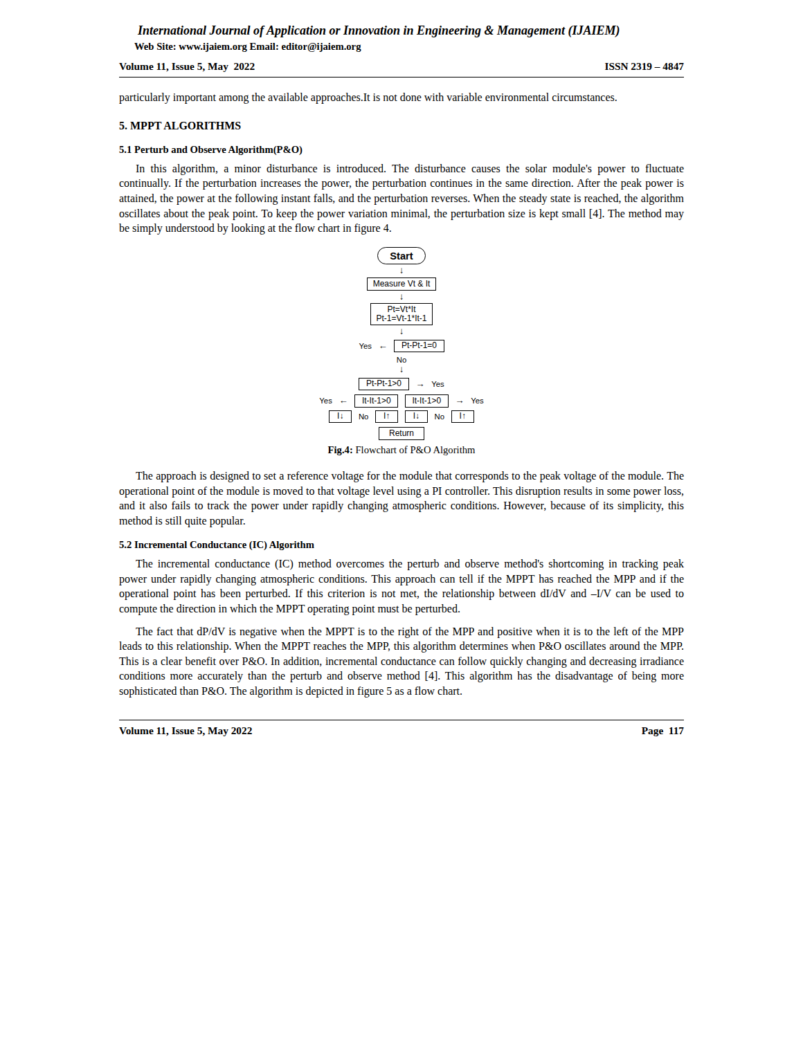International Journal of Application or Innovation in Engineering & Management (IJAIEM)
Web Site: www.ijaiem.org Email: editor@ijaiem.org
Volume 11, Issue 5, May 2022 ISSN 2319 – 4847
particularly important among the available approaches.It is not done with variable environmental circumstances.
5. MPPT ALGORITHMS
5.1 Perturb and Observe Algorithm(P&O)
In this algorithm, a minor disturbance is introduced. The disturbance causes the solar module's power to fluctuate continually. If the perturbation increases the power, the perturbation continues in the same direction. After the peak power is attained, the power at the following instant falls, and the perturbation reverses. When the steady state is reached, the algorithm oscillates about the peak point. To keep the power variation minimal, the perturbation size is kept small [4]. The method may be simply understood by looking at the flow chart in figure 4.
Start
↓
Measure Vt & It
↓
Pt=Vt*It
Pt-1=Vt-1*It-1
↓
Yes ← Pt-Pt-1=0
No
↓
Pt-Pt-1>0 → Yes
Yes ← It-It-1>0 It-It-1>0 → Yes
I↓ No I↑ I↓ No I↑
Return
Fig.4: Flowchart of P&O Algorithm
The approach is designed to set a reference voltage for the module that corresponds to the peak voltage of the module. The operational point of the module is moved to that voltage level using a PI controller. This disruption results in some power loss, and it also fails to track the power under rapidly changing atmospheric conditions. However, because of its simplicity, this method is still quite popular.
5.2 Incremental Conductance (IC) Algorithm
The incremental conductance (IC) method overcomes the perturb and observe method's shortcoming in tracking peak power under rapidly changing atmospheric conditions. This approach can tell if the MPPT has reached the MPP and if the operational point has been perturbed. If this criterion is not met, the relationship between dI/dV and –I/V can be used to compute the direction in which the MPPT operating point must be perturbed.
The fact that dP/dV is negative when the MPPT is to the right of the MPP and positive when it is to the left of the MPP leads to this relationship. When the MPPT reaches the MPP, this algorithm determines when P&O oscillates around the MPP. This is a clear benefit over P&O. In addition, incremental conductance can follow quickly changing and decreasing irradiance conditions more accurately than the perturb and observe method [4]. This algorithm has the disadvantage of being more sophisticated than P&O. The algorithm is depicted in figure 5 as a flow chart.
Volume 11, Issue 5, May 2022 Page 117